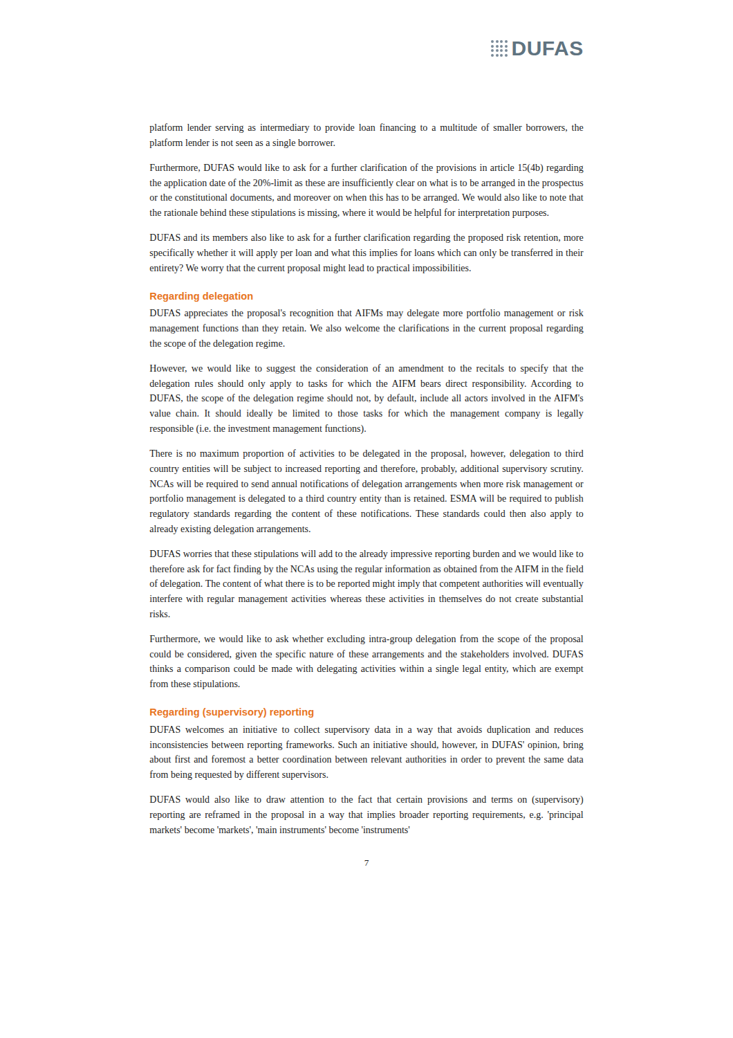DUFAS
platform lender serving as intermediary to provide loan financing to a multitude of smaller borrowers, the platform lender is not seen as a single borrower.
Furthermore, DUFAS would like to ask for a further clarification of the provisions in article 15(4b) regarding the application date of the 20%-limit as these are insufficiently clear on what is to be arranged in the prospectus or the constitutional documents, and moreover on when this has to be arranged. We would also like to note that the rationale behind these stipulations is missing, where it would be helpful for interpretation purposes.
DUFAS and its members also like to ask for a further clarification regarding the proposed risk retention, more specifically whether it will apply per loan and what this implies for loans which can only be transferred in their entirety? We worry that the current proposal might lead to practical impossibilities.
Regarding delegation
DUFAS appreciates the proposal's recognition that AIFMs may delegate more portfolio management or risk management functions than they retain. We also welcome the clarifications in the current proposal regarding the scope of the delegation regime.
However, we would like to suggest the consideration of an amendment to the recitals to specify that the delegation rules should only apply to tasks for which the AIFM bears direct responsibility. According to DUFAS, the scope of the delegation regime should not, by default, include all actors involved in the AIFM's value chain. It should ideally be limited to those tasks for which the management company is legally responsible (i.e. the investment management functions).
There is no maximum proportion of activities to be delegated in the proposal, however, delegation to third country entities will be subject to increased reporting and therefore, probably, additional supervisory scrutiny. NCAs will be required to send annual notifications of delegation arrangements when more risk management or portfolio management is delegated to a third country entity than is retained. ESMA will be required to publish regulatory standards regarding the content of these notifications. These standards could then also apply to already existing delegation arrangements.
DUFAS worries that these stipulations will add to the already impressive reporting burden and we would like to therefore ask for fact finding by the NCAs using the regular information as obtained from the AIFM in the field of delegation. The content of what there is to be reported might imply that competent authorities will eventually interfere with regular management activities whereas these activities in themselves do not create substantial risks.
Furthermore, we would like to ask whether excluding intra-group delegation from the scope of the proposal could be considered, given the specific nature of these arrangements and the stakeholders involved. DUFAS thinks a comparison could be made with delegating activities within a single legal entity, which are exempt from these stipulations.
Regarding (supervisory) reporting
DUFAS welcomes an initiative to collect supervisory data in a way that avoids duplication and reduces inconsistencies between reporting frameworks. Such an initiative should, however, in DUFAS' opinion, bring about first and foremost a better coordination between relevant authorities in order to prevent the same data from being requested by different supervisors.
DUFAS would also like to draw attention to the fact that certain provisions and terms on (supervisory) reporting are reframed in the proposal in a way that implies broader reporting requirements, e.g. 'principal markets' become 'markets', 'main instruments' become 'instruments'
7